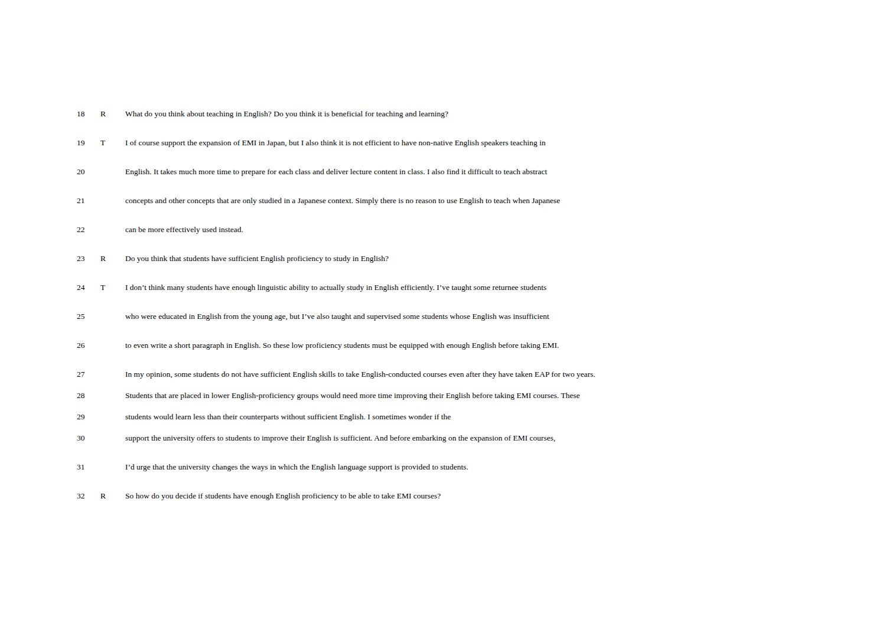| 18 | R | What do you think about teaching in English? Do you think it is beneficial for teaching and learning? |
| 19 | T | I of course support the expansion of EMI in Japan, but I also think it is not efficient to have non-native English speakers teaching in |
| 20 | | English. It takes much more time to prepare for each class and deliver lecture content in class. I also find it difficult to teach abstract |
| 21 | | concepts and other concepts that are only studied in a Japanese context. Simply there is no reason to use English to teach when Japanese |
| 22 | | can be more effectively used instead. |
| 23 | R | Do you think that students have sufficient English proficiency to study in English? |
| 24 | T | I don’t think many students have enough linguistic ability to actually study in English efficiently. I’ve taught some returnee students |
| 25 | | who were educated in English from the young age, but I’ve also taught and supervised some students whose English was insufficient |
| 26 | | to even write a short paragraph in English. So these low proficiency students must be equipped with enough English before taking EMI. |
| 27 | | In my opinion, some students do not have sufficient English skills to take English-conducted courses even after they have taken EAP for two years. |
| 28 | | Students that are placed in lower English-proficiency groups would need more time improving their English before taking EMI courses. These |
| 29 | | students would learn less than their counterparts without sufficient English. I sometimes wonder if the |
| 30 | | support the university offers to students to improve their English is sufficient. And before embarking on the expansion of EMI courses, |
| 31 | | I’d urge that the university changes the ways in which the English language support is provided to students. |
| 32 | R | So how do you decide if students have enough English proficiency to be able to take EMI courses? |